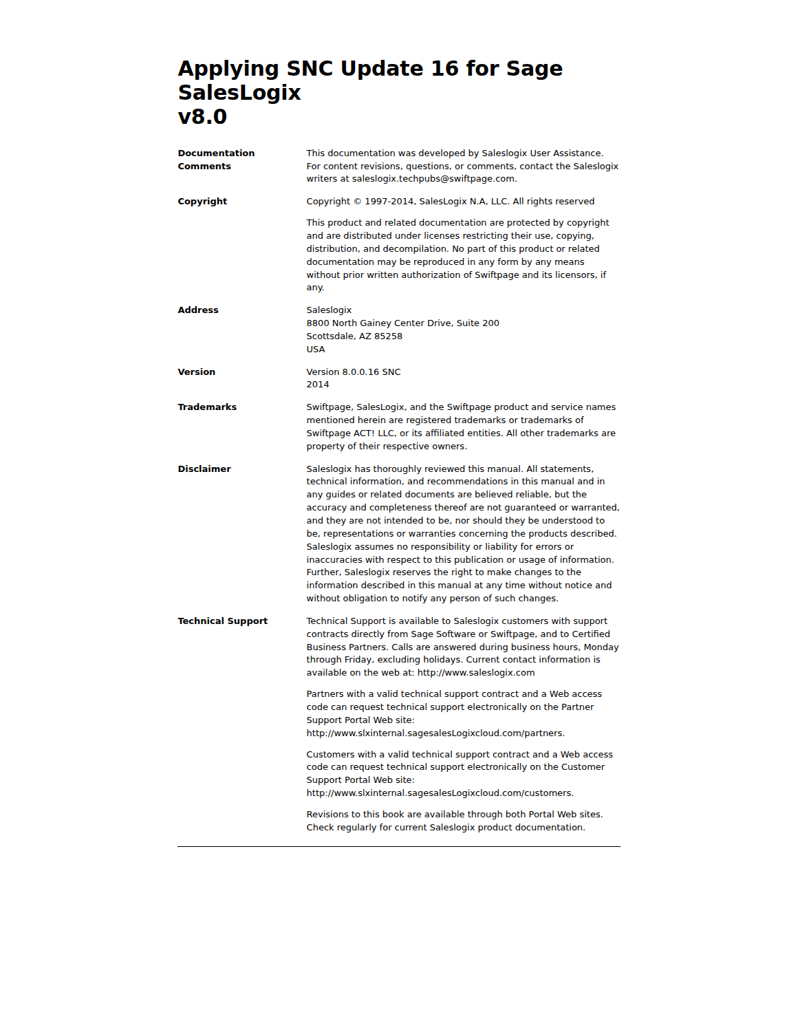Applying SNC Update 16 for Sage SalesLogix
v8.0
| Documentation Comments | This documentation was developed by Saleslogix User Assistance. For content revisions, questions, or comments, contact the Saleslogix writers at saleslogix.techpubs@swiftpage.com. |
| Copyright | Copyright © 1997-2014, SalesLogix N.A, LLC. All rights reserved This product and related documentation are protected by copyright and are distributed under licenses restricting their use, copying, distribution, and decompilation. No part of this product or related documentation may be reproduced in any form by any means without prior written authorization of Swiftpage and its licensors, if any. |
| Address | Saleslogix 8800 North Gainey Center Drive, Suite 200 Scottsdale, AZ 85258 USA |
| Version | Version 8.0.0.16 SNC 2014 |
| Trademarks | Swiftpage, SalesLogix, and the Swiftpage product and service names mentioned herein are registered trademarks or trademarks of Swiftpage ACT! LLC, or its affiliated entities. All other trademarks are property of their respective owners. |
| Disclaimer | Saleslogix has thoroughly reviewed this manual. All statements, technical information, and recommendations in this manual and in any guides or related documents are believed reliable, but the accuracy and completeness thereof are not guaranteed or warranted, and they are not intended to be, nor should they be understood to be, representations or warranties concerning the products described. Saleslogix assumes no responsibility or liability for errors or inaccuracies with respect to this publication or usage of information. Further, Saleslogix reserves the right to make changes to the information described in this manual at any time without notice and without obligation to notify any person of such changes. |
| Technical Support | Technical Support is available to Saleslogix customers with support contracts directly from Sage Software or Swiftpage, and to Certified Business Partners. Calls are answered during business hours, Monday through Friday, excluding holidays. Current contact information is available on the web at: http://www.saleslogix.com Partners with a valid technical support contract and a Web access code can request technical support electronically on the Partner Support Portal Web site: http://www.slxinternal.sagesalesLogixcloud.com/partners. Customers with a valid technical support contract and a Web access code can request technical support electronically on the Customer Support Portal Web site: http://www.slxinternal.sagesalesLogixcloud.com/customers. Revisions to this book are available through both Portal Web sites. Check regularly for current Saleslogix product documentation. |